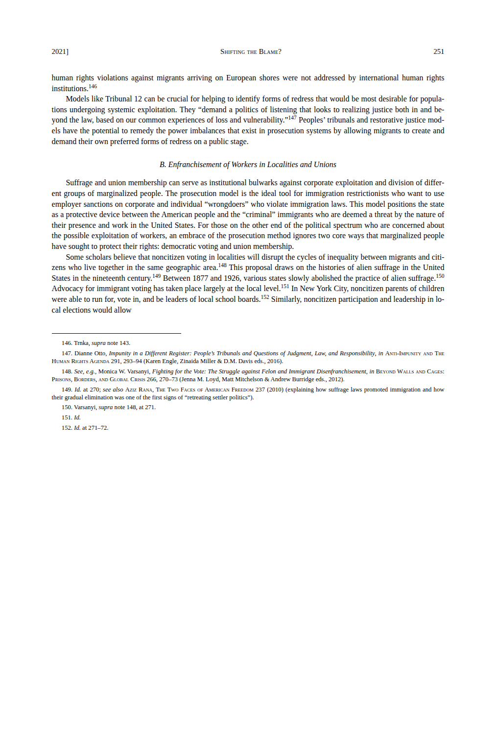2021] Shifting the Blame? 251
human rights violations against migrants arriving on European shores were not addressed by international human rights institutions.146
Models like Tribunal 12 can be crucial for helping to identify forms of redress that would be most desirable for populations undergoing systemic exploitation. They “demand a politics of listening that looks to realizing justice both in and beyond the law, based on our common experiences of loss and vulnerability.”147 Peoples’ tribunals and restorative justice models have the potential to remedy the power imbalances that exist in prosecution systems by allowing migrants to create and demand their own preferred forms of redress on a public stage.
B. Enfranchisement of Workers in Localities and Unions
Suffrage and union membership can serve as institutional bulwarks against corporate exploitation and division of different groups of marginalized people. The prosecution model is the ideal tool for immigration restrictionists who want to use employer sanctions on corporate and individual “wrongdoers” who violate immigration laws. This model positions the state as a protective device between the American people and the “criminal” immigrants who are deemed a threat by the nature of their presence and work in the United States. For those on the other end of the political spectrum who are concerned about the possible exploitation of workers, an embrace of the prosecution method ignores two core ways that marginalized people have sought to protect their rights: democratic voting and union membership.
Some scholars believe that noncitizen voting in localities will disrupt the cycles of inequality between migrants and citizens who live together in the same geographic area.148 This proposal draws on the histories of alien suffrage in the United States in the nineteenth century.149 Between 1877 and 1926, various states slowly abolished the practice of alien suffrage.150 Advocacy for immigrant voting has taken place largely at the local level.151 In New York City, noncitizen parents of children were able to run for, vote in, and be leaders of local school boards.152 Similarly, noncitizen participation and leadership in local elections would allow
146. Trnka, supra note 143.
147. Dianne Otto, Impunity in a Different Register: People’s Tribunals and Questions of Judgment, Law, and Responsibility, in Anti-Impunity and The Human Rights Agenda 291, 293–94 (Karen Engle, Zinaida Miller & D.M. Davis eds., 2016).
148. See, e.g., Monica W. Varsanyi, Fighting for the Vote: The Struggle against Felon and Immigrant Disenfranchisement, in Beyond Walls and Cages: Prisons, Borders, and Global Crisis 266, 270–73 (Jenna M. Loyd, Matt Mitchelson & Andrew Burridge eds., 2012).
149. Id. at 270; see also Aziz Rana, The Two Faces of American Freedom 237 (2010) (explaining how suffrage laws promoted immigration and how their gradual elimination was one of the first signs of “retreating settler politics”).
150. Varsanyi, supra note 148, at 271.
151. Id.
152. Id. at 271–72.